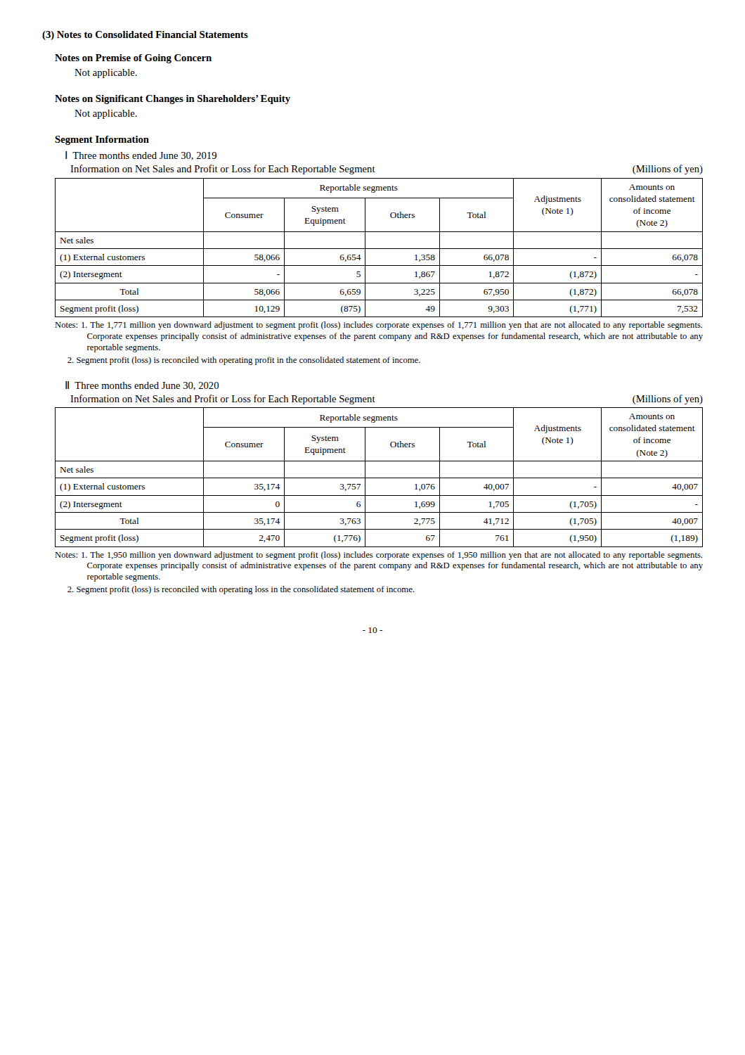(3) Notes to Consolidated Financial Statements
Notes on Premise of Going Concern
Not applicable.
Notes on Significant Changes in Shareholders’ Equity
Not applicable.
Segment Information
Ⅰ Three months ended June 30, 2019
Information on Net Sales and Profit or Loss for Each Reportable Segment (Millions of yen)
| | Reportable segments | Adjustments (Note 1) | Amounts on consolidated statement of income (Note 2) |
| --- | --- | --- | --- |
| Consumer | System Equipment | Others | Total |
| Net sales | | | | | | |
| (1) External customers | 58,066 | 6,654 | 1,358 | 66,078 | - | 66,078 |
| (2) Intersegment | - | 5 | 1,867 | 1,872 | (1,872) | - |
| Total | 58,066 | 6,659 | 3,225 | 67,950 | (1,872) | 66,078 |
| Segment profit (loss) | 10,129 | (875) | 49 | 9,303 | (1,771) | 7,532 |
Notes: 1. The 1,771 million yen downward adjustment to segment profit (loss) includes corporate expenses of 1,771 million yen that are not allocated to any reportable segments. Corporate expenses principally consist of administrative expenses of the parent company and R&D expenses for fundamental research, which are not attributable to any reportable segments.
2. Segment profit (loss) is reconciled with operating profit in the consolidated statement of income.
Ⅱ Three months ended June 30, 2020
Information on Net Sales and Profit or Loss for Each Reportable Segment (Millions of yen)
| | Reportable segments | Adjustments (Note 1) | Amounts on consolidated statement of income (Note 2) |
| --- | --- | --- | --- |
| Consumer | System Equipment | Others | Total |
| Net sales | | | | | | |
| (1) External customers | 35,174 | 3,757 | 1,076 | 40,007 | - | 40,007 |
| (2) Intersegment | 0 | 6 | 1,699 | 1,705 | (1,705) | - |
| Total | 35,174 | 3,763 | 2,775 | 41,712 | (1,705) | 40,007 |
| Segment profit (loss) | 2,470 | (1,776) | 67 | 761 | (1,950) | (1,189) |
Notes: 1. The 1,950 million yen downward adjustment to segment profit (loss) includes corporate expenses of 1,950 million yen that are not allocated to any reportable segments. Corporate expenses principally consist of administrative expenses of the parent company and R&D expenses for fundamental research, which are not attributable to any reportable segments.
2. Segment profit (loss) is reconciled with operating loss in the consolidated statement of income.
- 10 -